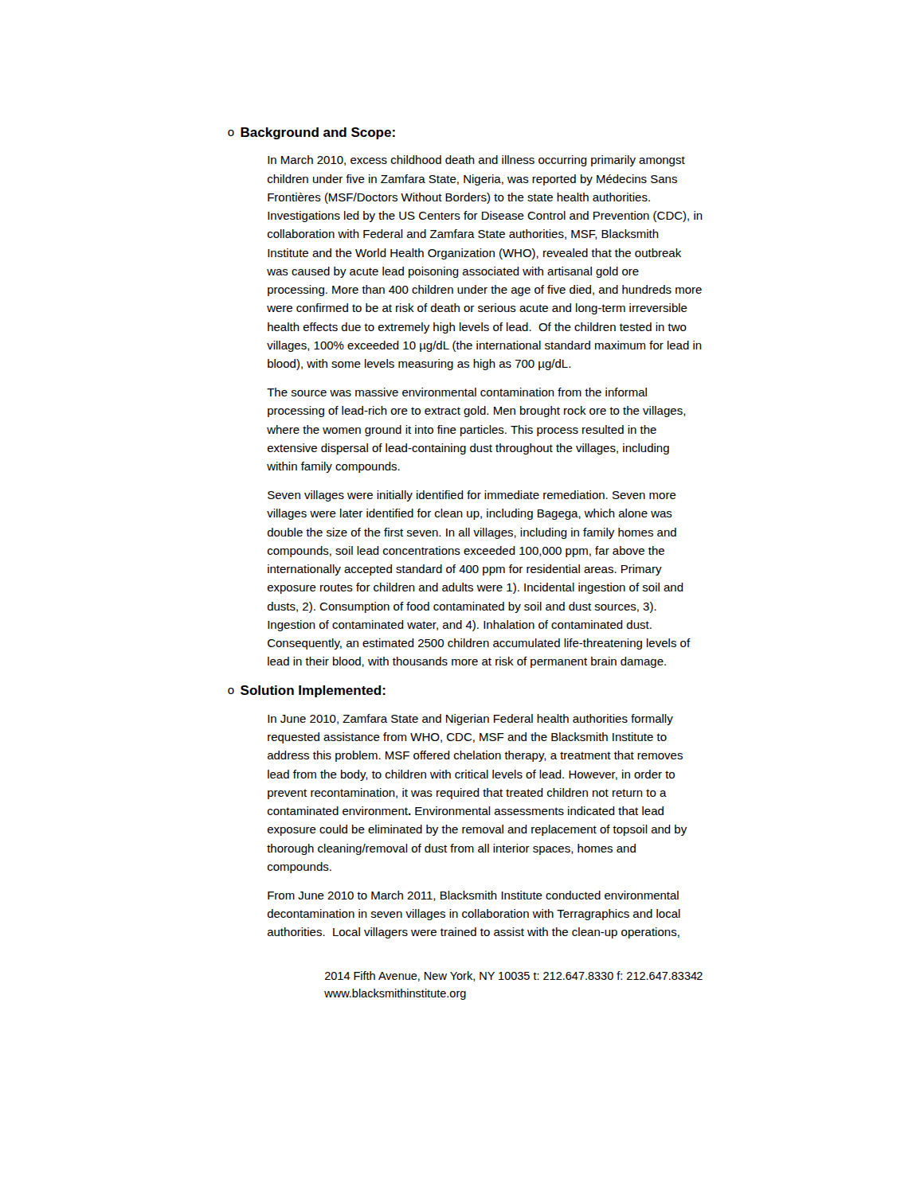Background and Scope:
In March 2010, excess childhood death and illness occurring primarily amongst children under five in Zamfara State, Nigeria, was reported by Médecins Sans Frontières (MSF/Doctors Without Borders) to the state health authorities. Investigations led by the US Centers for Disease Control and Prevention (CDC), in collaboration with Federal and Zamfara State authorities, MSF, Blacksmith Institute and the World Health Organization (WHO), revealed that the outbreak was caused by acute lead poisoning associated with artisanal gold ore processing. More than 400 children under the age of five died, and hundreds more were confirmed to be at risk of death or serious acute and long-term irreversible health effects due to extremely high levels of lead. Of the children tested in two villages, 100% exceeded 10 µg/dL (the international standard maximum for lead in blood), with some levels measuring as high as 700 µg/dL.
The source was massive environmental contamination from the informal processing of lead-rich ore to extract gold. Men brought rock ore to the villages, where the women ground it into fine particles. This process resulted in the extensive dispersal of lead-containing dust throughout the villages, including within family compounds.
Seven villages were initially identified for immediate remediation. Seven more villages were later identified for clean up, including Bagega, which alone was double the size of the first seven. In all villages, including in family homes and compounds, soil lead concentrations exceeded 100,000 ppm, far above the internationally accepted standard of 400 ppm for residential areas. Primary exposure routes for children and adults were 1). Incidental ingestion of soil and dusts, 2). Consumption of food contaminated by soil and dust sources, 3). Ingestion of contaminated water, and 4). Inhalation of contaminated dust. Consequently, an estimated 2500 children accumulated life-threatening levels of lead in their blood, with thousands more at risk of permanent brain damage.
Solution Implemented:
In June 2010, Zamfara State and Nigerian Federal health authorities formally requested assistance from WHO, CDC, MSF and the Blacksmith Institute to address this problem. MSF offered chelation therapy, a treatment that removes lead from the body, to children with critical levels of lead. However, in order to prevent recontamination, it was required that treated children not return to a contaminated environment. Environmental assessments indicated that lead exposure could be eliminated by the removal and replacement of topsoil and by thorough cleaning/removal of dust from all interior spaces, homes and compounds.
From June 2010 to March 2011, Blacksmith Institute conducted environmental decontamination in seven villages in collaboration with Terragraphics and local authorities. Local villagers were trained to assist with the clean-up operations,
2014 Fifth Avenue, New York, NY 10035 t: 212.647.8330 f: 212.647.8334
www.blacksmithinstitute.org
2